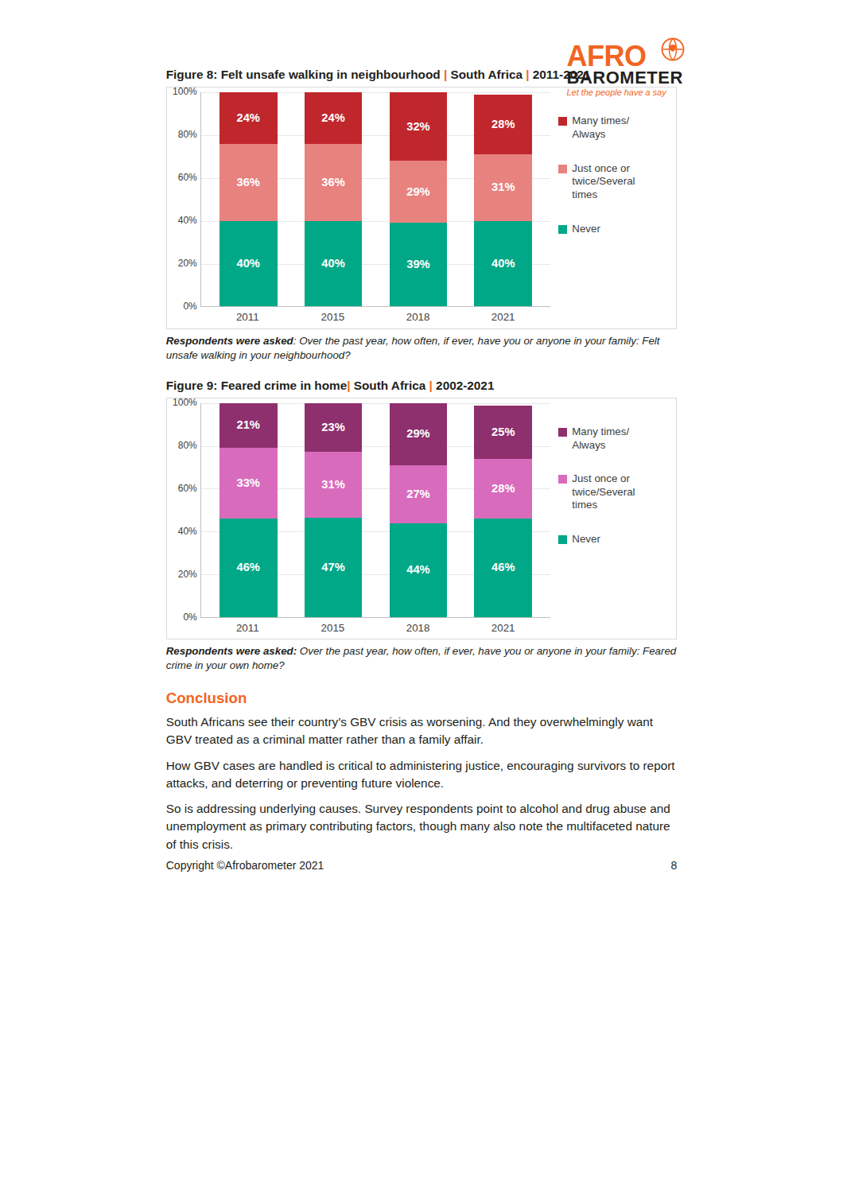AFRO BAROMETER Let the people have a say
Figure 8: Felt unsafe walking in neighbourhood | South Africa | 2011-2021
100% 80% 60% 40% 20% 0%
24%
36%
40%
24%
36%
40%
32%
29%
39%
28%
31%
40%
Many times/
Always
Just once or
twice/Several
times
Never
2011
2015
2018
2021
Respondents were asked: Over the past year, how often, if ever, have you or anyone in your family: Felt unsafe walking in your neighbourhood?
Figure 9: Feared crime in home| South Africa | 2002-2021
100% 80% 60% 40% 20% 0%
21%
33%
46%
23%
31%
47%
29%
27%
44%
25%
28%
46%
Many times/
Always
Just once or
twice/Several
times
Never
2011
2015
2018
2021
Respondents were asked: Over the past year, how often, if ever, have you or anyone in your family: Feared crime in your own home?
Conclusion
South Africans see their country’s GBV crisis as worsening. And they overwhelmingly want GBV treated as a criminal matter rather than a family affair.
How GBV cases are handled is critical to administering justice, encouraging survivors to report attacks, and deterring or preventing future violence.
So is addressing underlying causes. Survey respondents point to alcohol and drug abuse and unemployment as primary contributing factors, though many also note the multifaceted nature of this crisis.
Copyright ©Afrobarometer 2021 8